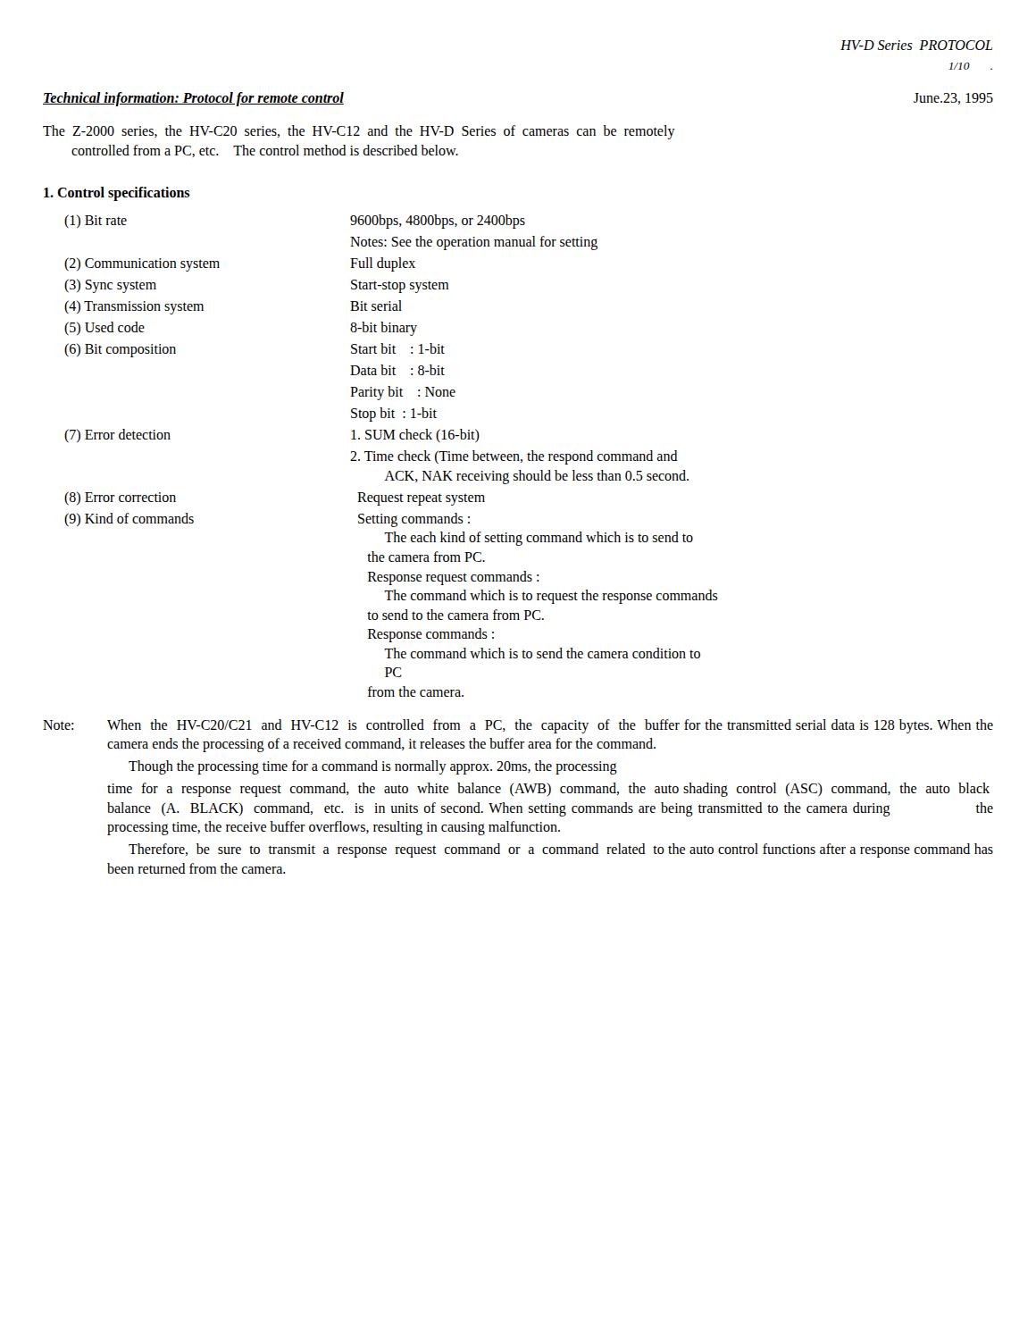HV-D Series PROTOCOL
1/10 .
Technical information: Protocol for remote control
June.23, 1995
The Z-2000 series, the HV-C20 series, the HV-C12 and the HV-D Series of cameras can be remotely controlled from a PC, etc. The control method is described below.
1. Control specifications
| (1) Bit rate | 9600bps, 4800bps, or 2400bps |
| | Notes: See the operation manual for setting |
| (2) Communication system | Full duplex |
| (3) Sync system | Start-stop system |
| (4) Transmission system | Bit serial |
| (5) Used code | 8-bit binary |
| (6) Bit composition | Start bit : 1-bit |
| | Data bit : 8-bit |
| | Parity bit : None |
| | Stop bit : 1-bit |
| (7) Error detection | 1. SUM check (16-bit) |
| | 2. Time check (Time between, the respond command and ACK, NAK receiving should be less than 0.5 second. |
| (8) Error correction | Request repeat system |
| (9) Kind of commands | Setting commands : The each kind of setting command which is to send to the camera from PC. Response request commands : The command which is to request the response commands to send to the camera from PC. Response commands : The command which is to send the camera condition to PC from the camera. |
Note:
When the HV-C20/C21 and HV-C12 is controlled from a PC, the capacity of the buffer for the transmitted serial data is 128 bytes. When the camera ends the processing of a received command, it releases the buffer area for the command.
Though the processing time for a command is normally approx. 20ms, the processing
time for a response request command, the auto white balance (AWB) command, the auto shading control (ASC) command, the auto black balance (A. BLACK) command, etc. is in units of second. When setting commands are being transmitted to the camera during the processing time, the receive buffer overflows, resulting in causing malfunction.
Therefore, be sure to transmit a response request command or a command related to the auto control functions after a response command has been returned from the camera.